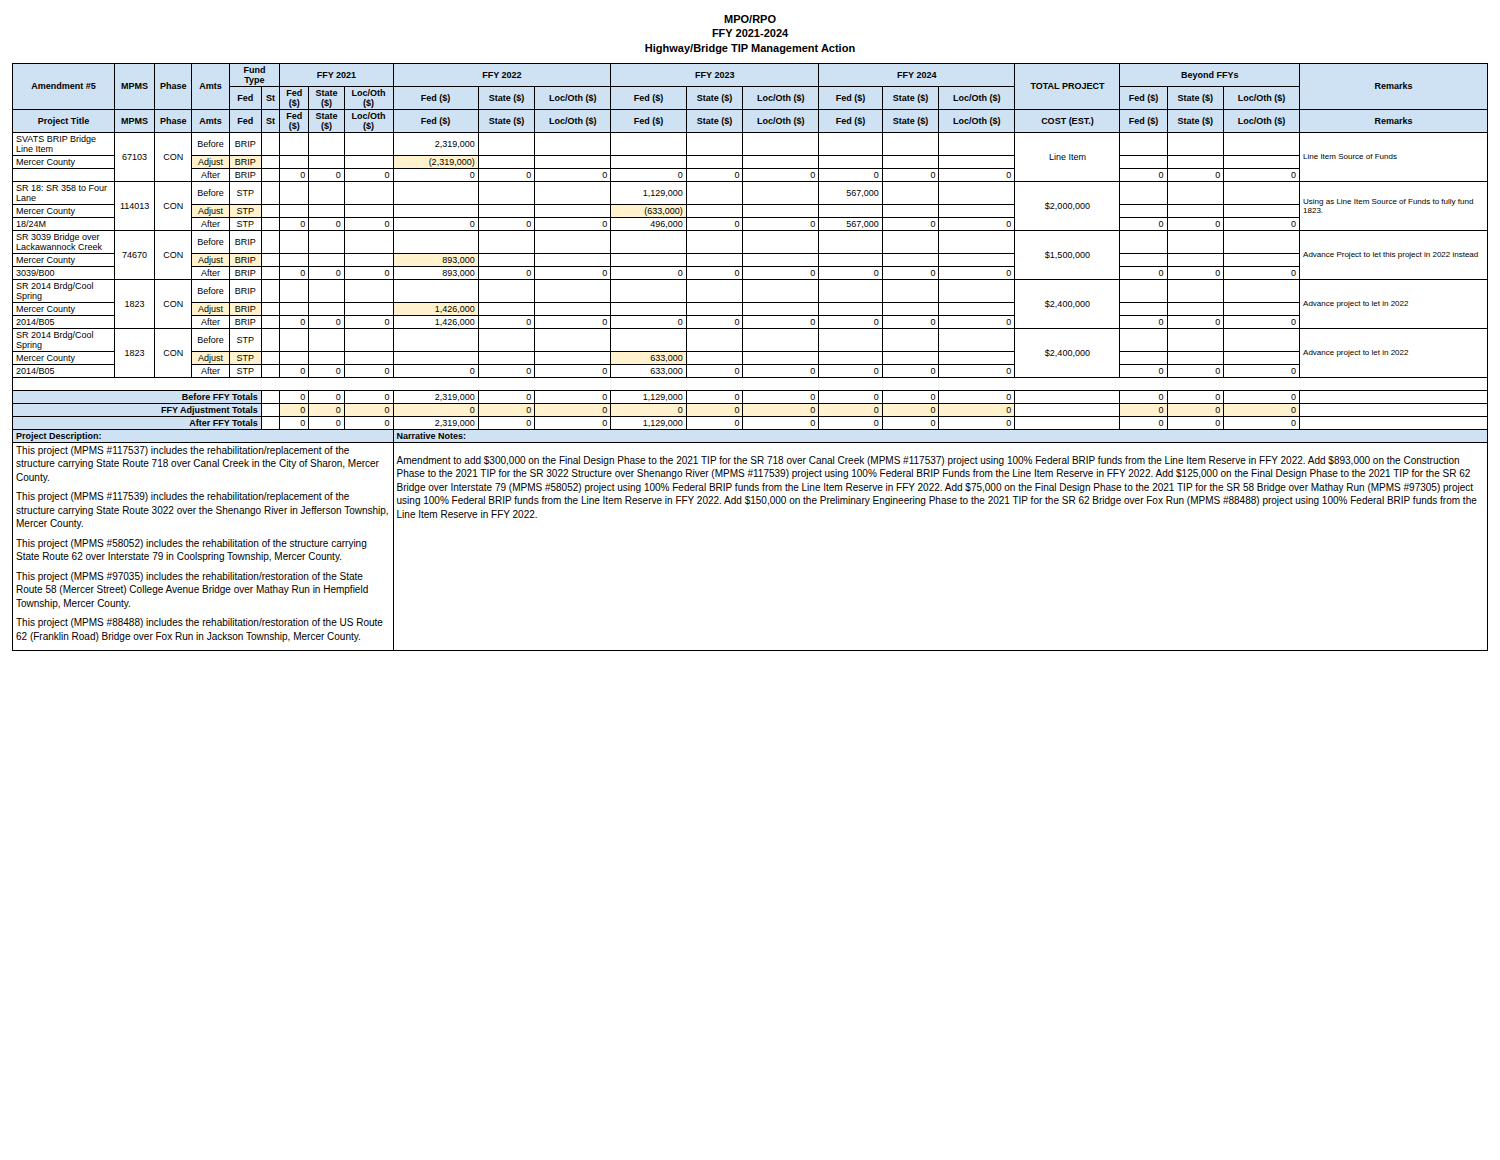MPO/RPO
FFY 2021-2024
Highway/Bridge TIP Management Action
| Amendment #5 | MPMS | Phase | Amts | Fund Type | FFY 2021 | FFY 2022 | FFY 2023 | FFY 2024 | TOTAL PROJECT | Beyond FFYs | Remarks |
| --- | --- | --- | --- | --- | --- | --- | --- | --- | --- | --- | --- |
| Fed | St | Fed ($) | State ($) | Loc/Oth ($) | Fed ($) | State ($) | Loc/Oth ($) | Fed ($) | State ($) | Loc/Oth ($) | Fed ($) | State ($) | Loc/Oth ($) | Fed ($) | State ($) | Loc/Oth ($) |
| Project Title | MPMS | Phase | Amts | Fed | St | Fed ($) | State ($) | Loc/Oth ($) | Fed ($) | State ($) | Loc/Oth ($) | Fed ($) | State ($) | Loc/Oth ($) | Fed ($) | State ($) | Loc/Oth ($) | COST (EST.) | Fed ($) | State ($) | Loc/Oth ($) | Remarks |
| SVATS BRIP Bridge Line Item | 67103 | CON | Before | BRIP | | | | | 2,319,000 | | | | | | | | | Line Item | | | | Line Item Source of Funds |
| Mercer County | Adjust | BRIP | | | | | (2,319,000) | | | | | | | | | | | |
| | After | BRIP | | 0 | 0 | 0 | 0 | 0 | 0 | 0 | 0 | 0 | 0 | 0 | 0 | 0 | 0 | 0 |
| SR 18: SR 358 to Four Lane | 114013 | CON | Before | STP | | | | | | | | 1,129,000 | | | 567,000 | | | $2,000,000 | | | | Using as Line Item Source of Funds to fully fund 1823. |
| Mercer County | Adjust | STP | | | | | | | | (633,000) | | | | | | | | |
| 18/24M | After | STP | | 0 | 0 | 0 | 0 | 0 | 0 | 496,000 | 0 | 0 | 567,000 | 0 | 0 | 0 | 0 | 0 |
| SR 3039 Bridge over Lackawannock Creek | 74670 | CON | Before | BRIP | | | | | | | | | | | | | | $1,500,000 | | | | Advance Project to let this project in 2022 instead |
| Mercer County | Adjust | BRIP | | | | | 893,000 | | | | | | | | | | | |
| 3039/B00 | After | BRIP | | 0 | 0 | 0 | 893,000 | 0 | 0 | 0 | 0 | 0 | 0 | 0 | 0 | 0 | 0 | 0 |
| SR 2014 Brdg/Cool Spring | 1823 | CON | Before | BRIP | | | | | | | | | | | | | | $2,400,000 | | | | Advance project to let in 2022 |
| Mercer County | Adjust | BRIP | | | | | 1,426,000 | | | | | | | | | | | |
| 2014/B05 | After | BRIP | | 0 | 0 | 0 | 1,426,000 | 0 | 0 | 0 | 0 | 0 | 0 | 0 | 0 | 0 | 0 | 0 |
| SR 2014 Brdg/Cool Spring | 1823 | CON | Before | STP | | | | | | | | | | | | | | $2,400,000 | | | | Advance project to let in 2022 |
| Mercer County | Adjust | STP | | | | | | | | 633,000 | | | | | | | | |
| 2014/B05 | After | STP | | 0 | 0 | 0 | 0 | 0 | 0 | 633,000 | 0 | 0 | 0 | 0 | 0 | 0 | 0 | 0 |
| Before FFY Totals | | 0 | 0 | 0 | 2,319,000 | 0 | 0 | 1,129,000 | 0 | 0 | 0 | 0 | 0 | | 0 | 0 | 0 | |
| FFY Adjustment Totals | | 0 | 0 | 0 | 0 | 0 | 0 | 0 | 0 | 0 | 0 | 0 | 0 | | 0 | 0 | 0 | |
| After FFY Totals | | 0 | 0 | 0 | 2,319,000 | 0 | 0 | 1,129,000 | 0 | 0 | 0 | 0 | 0 | | 0 | 0 | 0 | |
| Project Description: | Narrative Notes: |
| This project (MPMS #117537) includes the rehabilitation/replacement of the structure carrying State Route 718 over Canal Creek in the City of Sharon, Mercer County. This project (MPMS #117539) includes the rehabilitation/replacement of the structure carrying State Route 3022 over the Shenango River in Jefferson Township, Mercer County. This project (MPMS #58052) includes the rehabilitation of the structure carrying State Route 62 over Interstate 79 in Coolspring Township, Mercer County. This project (MPMS #97035) includes the rehabilitation/restoration of the State Route 58 (Mercer Street) College Avenue Bridge over Mathay Run in Hempfield Township, Mercer County. This project (MPMS #88488) includes the rehabilitation/restoration of the US Route 62 (Franklin Road) Bridge over Fox Run in Jackson Township, Mercer County. | Amendment to add $300,000 on the Final Design Phase to the 2021 TIP for the SR 718 over Canal Creek (MPMS #117537) project using 100% Federal BRIP funds from the Line Item Reserve in FFY 2022. Add $893,000 on the Construction Phase to the 2021 TIP for the SR 3022 Structure over Shenango River (MPMS #117539) project using 100% Federal BRIP Funds from the Line Item Reserve in FFY 2022. Add $125,000 on the Final Design Phase to the 2021 TIP for the SR 62 Bridge over Interstate 79 (MPMS #58052) project using 100% Federal BRIP funds from the Line Item Reserve in FFY 2022. Add $75,000 on the Final Design Phase to the 2021 TIP for the SR 58 Bridge over Mathay Run (MPMS #97305) project using 100% Federal BRIP funds from the Line Item Reserve in FFY 2022. Add $150,000 on the Preliminary Engineering Phase to the 2021 TIP for the SR 62 Bridge over Fox Run (MPMS #88488) project using 100% Federal BRIP funds from the Line Item Reserve in FFY 2022. |